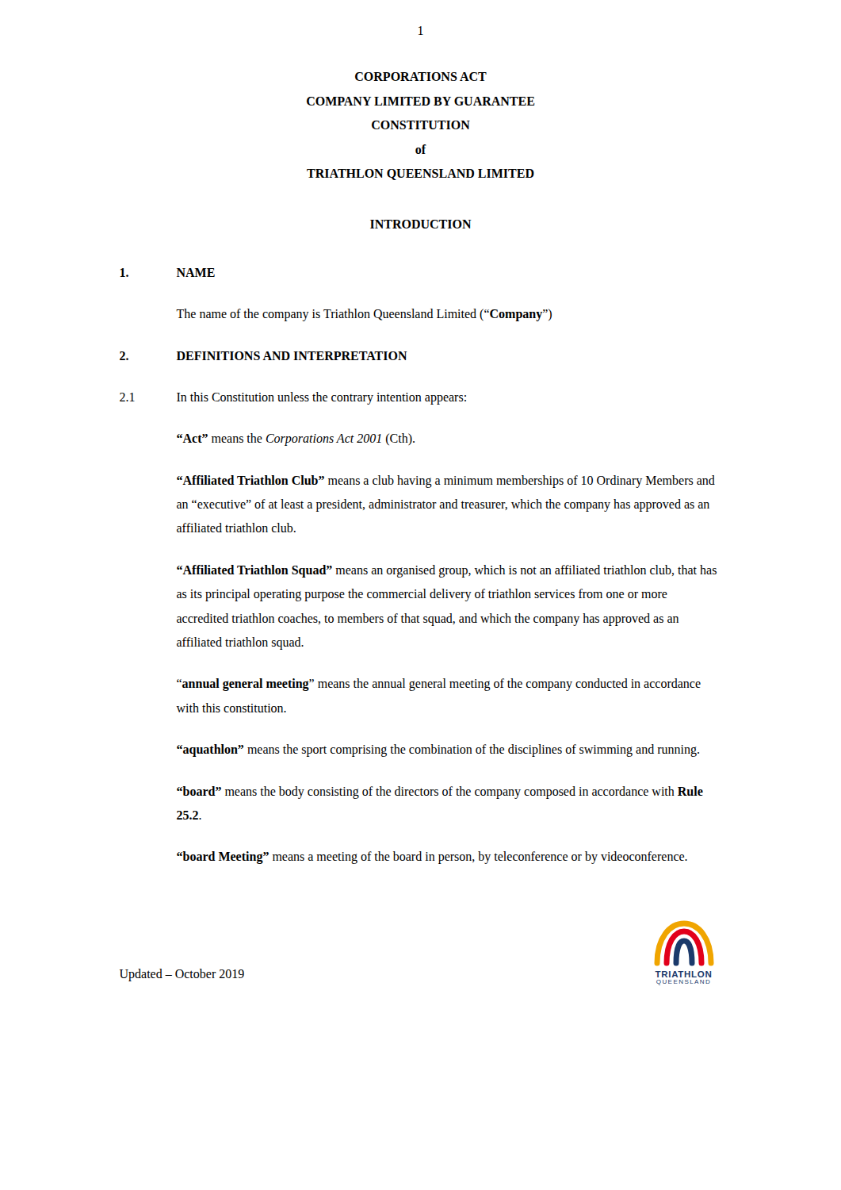1
CORPORATIONS ACT
COMPANY LIMITED BY GUARANTEE
CONSTITUTION
of
TRIATHLON QUEENSLAND LIMITED
INTRODUCTION
1.
NAME
The name of the company is Triathlon Queensland Limited (“Company”)
2.
DEFINITIONS AND INTERPRETATION
2.1
In this Constitution unless the contrary intention appears:
“Act” means the Corporations Act 2001 (Cth).
“Affiliated Triathlon Club” means a club having a minimum memberships of 10 Ordinary Members and an “executive” of at least a president, administrator and treasurer, which the company has approved as an affiliated triathlon club.
“Affiliated Triathlon Squad” means an organised group, which is not an affiliated triathlon club, that has as its principal operating purpose the commercial delivery of triathlon services from one or more accredited triathlon coaches, to members of that squad, and which the company has approved as an affiliated triathlon squad.
“annual general meeting” means the annual general meeting of the company conducted in accordance with this constitution.
“aquathlon” means the sport comprising the combination of the disciplines of swimming and running.
“board” means the body consisting of the directors of the company composed in accordance with Rule 25.2.
“board Meeting” means a meeting of the board in person, by teleconference or by videoconference.
Updated – October 2019
TRIATHLON
QUEENSLAND